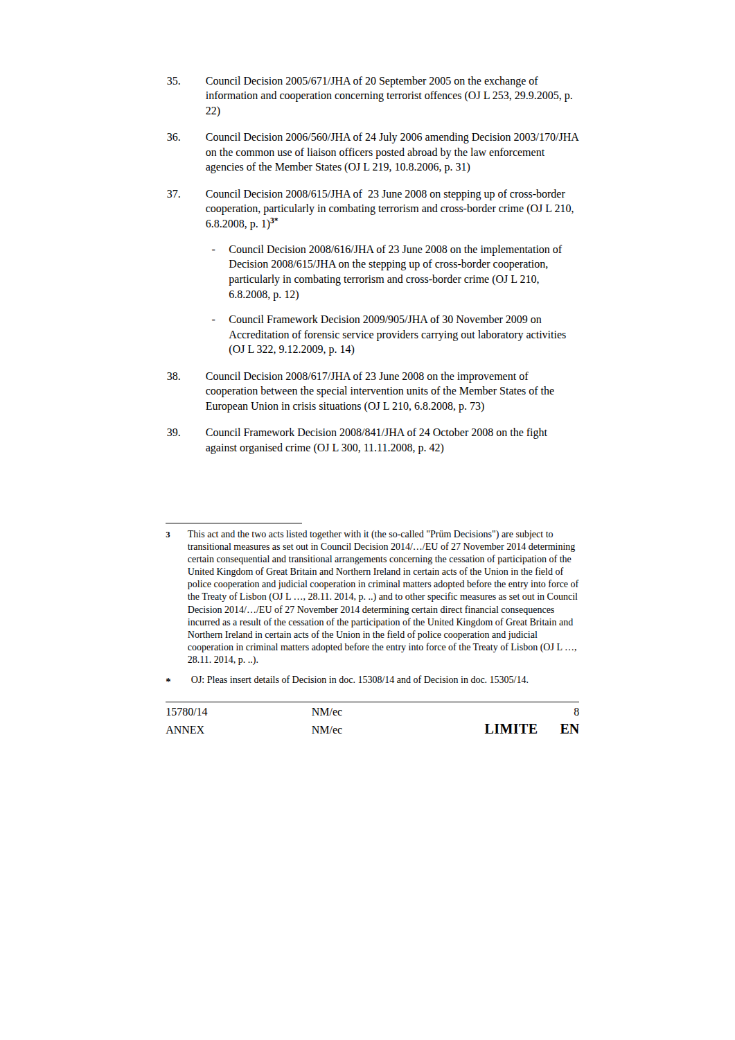35.
Council Decision 2005/671/JHA of 20 September 2005 on the exchange of information and cooperation concerning terrorist offences (OJ L 253, 29.9.2005, p. 22)
36.
Council Decision 2006/560/JHA of 24 July 2006 amending Decision 2003/170/JHA on the common use of liaison officers posted abroad by the law enforcement agencies of the Member States (OJ L 219, 10.8.2006, p. 31)
37.
Council Decision 2008/615/JHA of 23 June 2008 on stepping up of cross-border cooperation, particularly in combating terrorism and cross-border crime (OJ L 210, 6.8.2008, p. 1)3*
-
Council Decision 2008/616/JHA of 23 June 2008 on the implementation of Decision 2008/615/JHA on the stepping up of cross-border cooperation, particularly in combating terrorism and cross-border crime (OJ L 210, 6.8.2008, p. 12)
-
Council Framework Decision 2009/905/JHA of 30 November 2009 on Accreditation of forensic service providers carrying out laboratory activities (OJ L 322, 9.12.2009, p. 14)
38.
Council Decision 2008/617/JHA of 23 June 2008 on the improvement of cooperation between the special intervention units of the Member States of the European Union in crisis situations (OJ L 210, 6.8.2008, p. 73)
39.
Council Framework Decision 2008/841/JHA of 24 October 2008 on the fight against organised crime (OJ L 300, 11.11.2008, p. 42)
3
This act and the two acts listed together with it (the so-called "Prüm Decisions") are subject to transitional measures as set out in Council Decision 2014/…/EU of 27 November 2014 determining certain consequential and transitional arrangements concerning the cessation of participation of the United Kingdom of Great Britain and Northern Ireland in certain acts of the Union in the field of police cooperation and judicial cooperation in criminal matters adopted before the entry into force of the Treaty of Lisbon (OJ L …, 28.11. 2014, p. ..) and to other specific measures as set out in Council Decision 2014/…/EU of 27 November 2014 determining certain direct financial consequences incurred as a result of the cessation of the participation of the United Kingdom of Great Britain and Northern Ireland in certain acts of the Union in the field of police cooperation and judicial cooperation in criminal matters adopted before the entry into force of the Treaty of Lisbon (OJ L …, 28.11. 2014, p. ..).
*
OJ: Pleas insert details of Decision in doc. 15308/14 and of Decision in doc. 15305/14.
15780/14
NM/ec
8
ANNEX
NM/ec
LIMITE EN